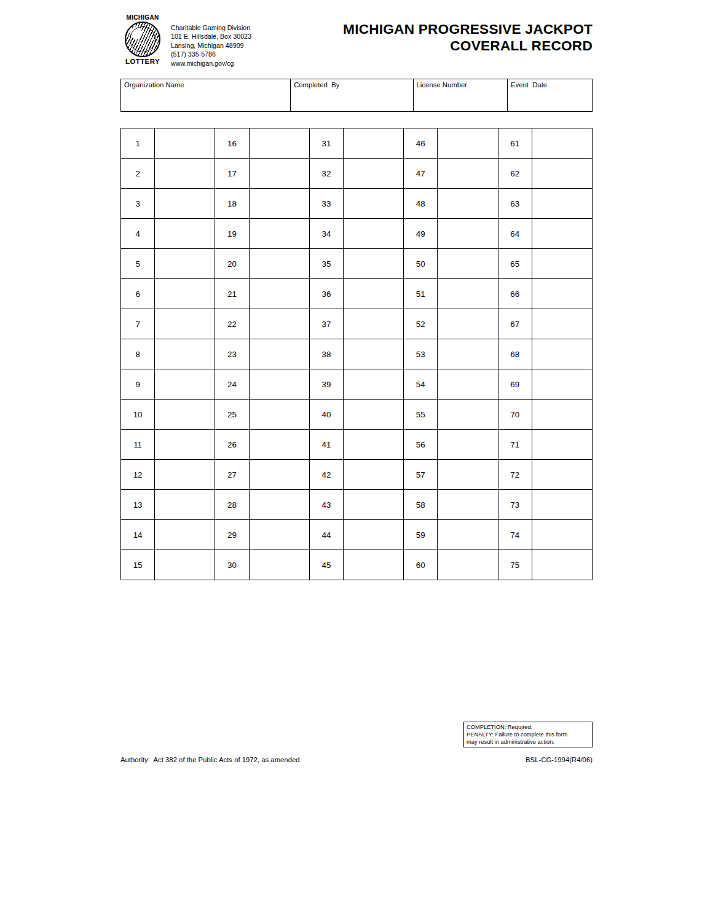MICHIGAN
LOTTERY
Charitable Gaming Division
101 E. Hillsdale, Box 30023
Lansing, Michigan 48909
(517) 335-5786
www.michigan.gov/cg
MICHIGAN PROGRESSIVE JACKPOT
COVERALL RECORD
| Organization Name | Completed By | License Number | Event Date |
| 1 | | 16 | | 31 | | 46 | | 61 | |
| 2 | | 17 | | 32 | | 47 | | 62 | |
| 3 | | 18 | | 33 | | 48 | | 63 | |
| 4 | | 19 | | 34 | | 49 | | 64 | |
| 5 | | 20 | | 35 | | 50 | | 65 | |
| 6 | | 21 | | 36 | | 51 | | 66 | |
| 7 | | 22 | | 37 | | 52 | | 67 | |
| 8 | | 23 | | 38 | | 53 | | 68 | |
| 9 | | 24 | | 39 | | 54 | | 69 | |
| 10 | | 25 | | 40 | | 55 | | 70 | |
| 11 | | 26 | | 41 | | 56 | | 71 | |
| 12 | | 27 | | 42 | | 57 | | 72 | |
| 13 | | 28 | | 43 | | 58 | | 73 | |
| 14 | | 29 | | 44 | | 59 | | 74 | |
| 15 | | 30 | | 45 | | 60 | | 75 | |
COMPLETION: Required.
PENALTY: Failure to complete this form
may result in administrative action.
Authority: Act 382 of the Public Acts of 1972, as amended.
BSL-CG-1994(R4/06)